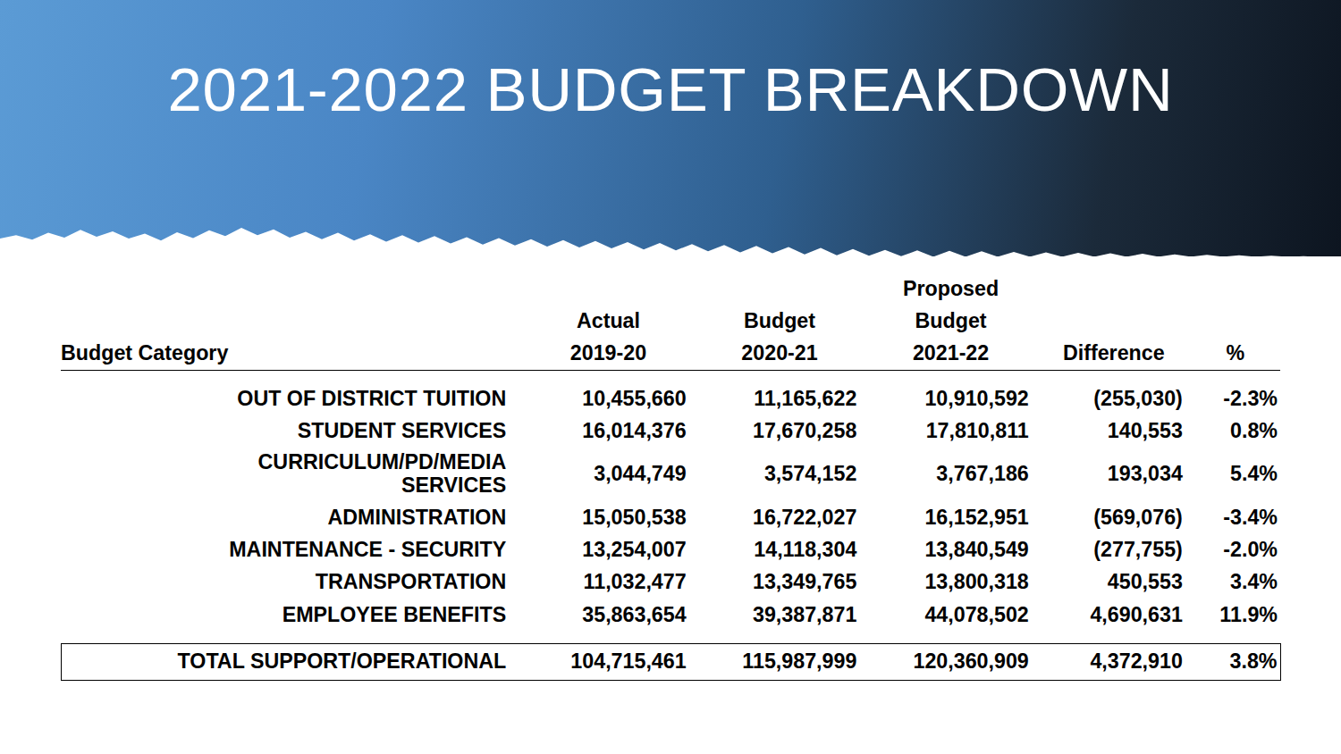2021-2022 BUDGET BREAKDOWN
| | | | Proposed | | |
| --- | --- | --- | --- | --- | --- |
| | Actual | Budget | Budget | | |
| Budget Category | 2019-20 | 2020-21 | 2021-22 | Difference | % |
| OUT OF DISTRICT TUITION | 10,455,660 | 11,165,622 | 10,910,592 | (255,030) | -2.3% |
| STUDENT SERVICES | 16,014,376 | 17,670,258 | 17,810,811 | 140,553 | 0.8% |
| CURRICULUM/PD/MEDIA SERVICES | 3,044,749 | 3,574,152 | 3,767,186 | 193,034 | 5.4% |
| ADMINISTRATION | 15,050,538 | 16,722,027 | 16,152,951 | (569,076) | -3.4% |
| MAINTENANCE - SECURITY | 13,254,007 | 14,118,304 | 13,840,549 | (277,755) | -2.0% |
| TRANSPORTATION | 11,032,477 | 13,349,765 | 13,800,318 | 450,553 | 3.4% |
| EMPLOYEE BENEFITS | 35,863,654 | 39,387,871 | 44,078,502 | 4,690,631 | 11.9% |
| TOTAL SUPPORT/OPERATIONAL | 104,715,461 | 115,987,999 | 120,360,909 | 4,372,910 | 3.8% |